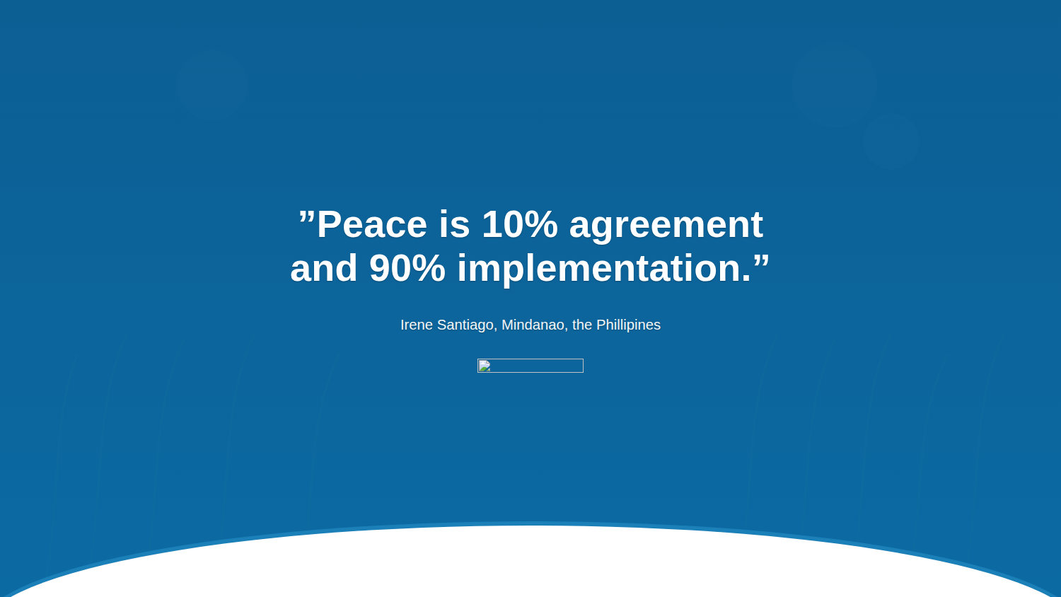”Peace is 10% agreement and 90% implementation.”
Irene Santiago, Mindanao, the Phillipines